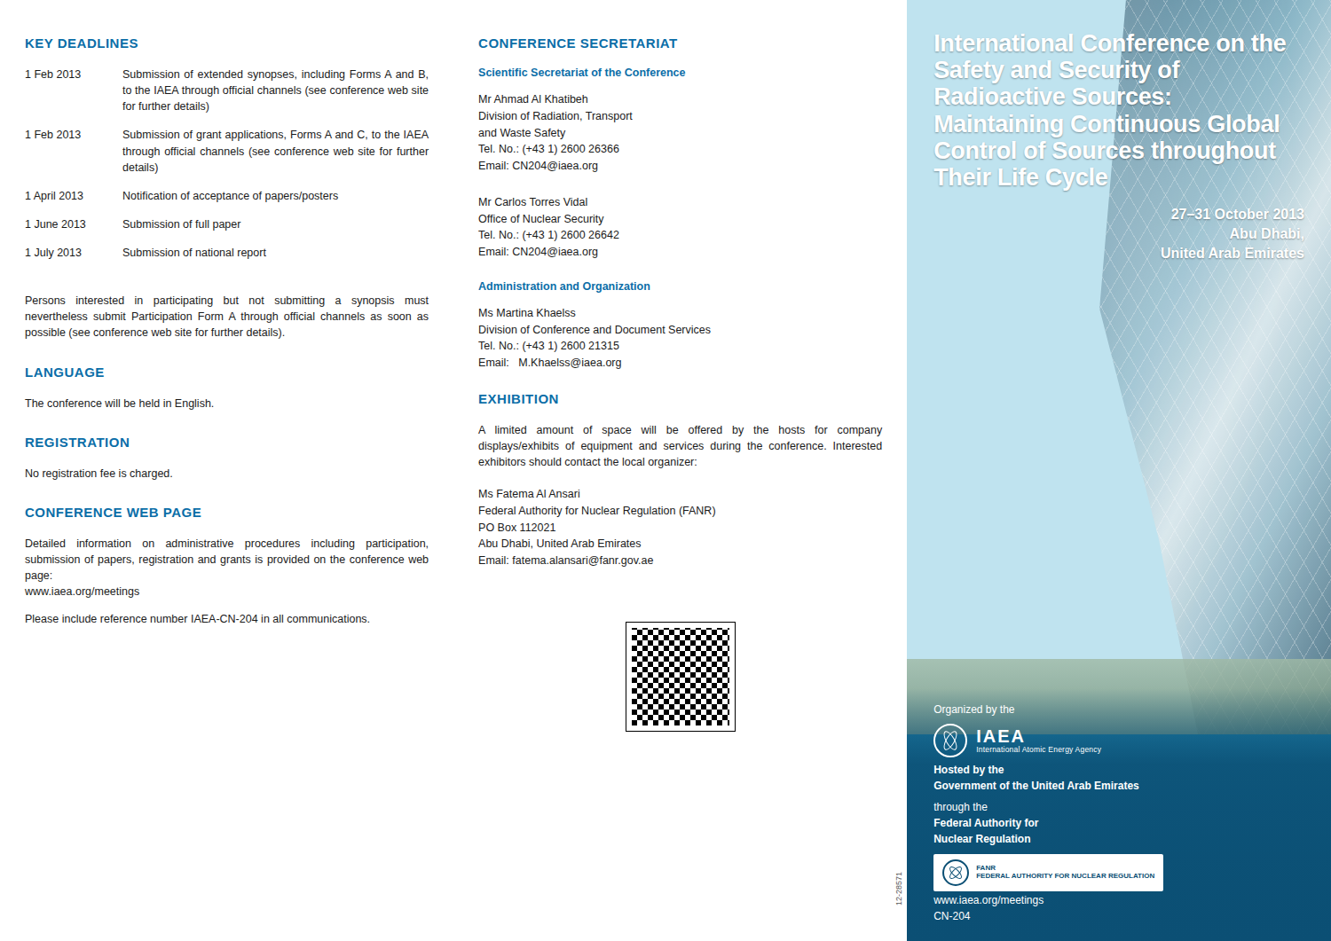Key Deadlines
| 1 Feb 2013 | Submission of extended synopses, including Forms A and B, to the IAEA through official channels (see conference web site for further details) |
| 1 Feb 2013 | Submission of grant applications, Forms A and C, to the IAEA through official channels (see conference web site for further details) |
| 1 April 2013 | Notification of acceptance of papers/posters |
| 1 June 2013 | Submission of full paper |
| 1 July 2013 | Submission of national report |
Persons interested in participating but not submitting a synopsis must nevertheless submit Participation Form A through official channels as soon as possible (see conference web site for further details).
Language
The conference will be held in English.
Registration
No registration fee is charged.
Conference Web Page
Detailed information on administrative procedures including participation, submission of papers, registration and grants is provided on the conference web page:
www.iaea.org/meetings
Please include reference number IAEA-CN-204 in all communications.
Conference Secretariat
Scientific Secretariat of the Conference
Mr Ahmad Al Khatibeh
Division of Radiation, Transport
and Waste Safety
Tel. No.: (+43 1) 2600 26366
Email: CN204@iaea.org
Mr Carlos Torres Vidal
Office of Nuclear Security
Tel. No.: (+43 1) 2600 26642
Email: CN204@iaea.org
Administration and Organization
Ms Martina Khaelss
Division of Conference and Document Services
Tel. No.: (+43 1) 2600 21315
Email: M.Khaelss@iaea.org
Exhibition
A limited amount of space will be offered by the hosts for company displays/exhibits of equipment and services during the conference. Interested exhibitors should contact the local organizer:
Ms Fatema Al Ansari
Federal Authority for Nuclear Regulation (FANR)
PO Box 112021
Abu Dhabi, United Arab Emirates
Email: fatema.alansari@fanr.gov.ae
12-28571
International Conference on the Safety and Security of Radioactive Sources:
Maintaining Continuous Global Control of Sources throughout Their Life Cycle
27–31 October 2013
Abu Dhabi,
United Arab Emirates
Organized by the
IAEA
International Atomic Energy Agency
Hosted by the
Government of the United Arab Emirates
through the
Federal Authority for
Nuclear Regulation
FANR
FEDERAL AUTHORITY FOR NUCLEAR REGULATION
www.iaea.org/meetings
CN-204